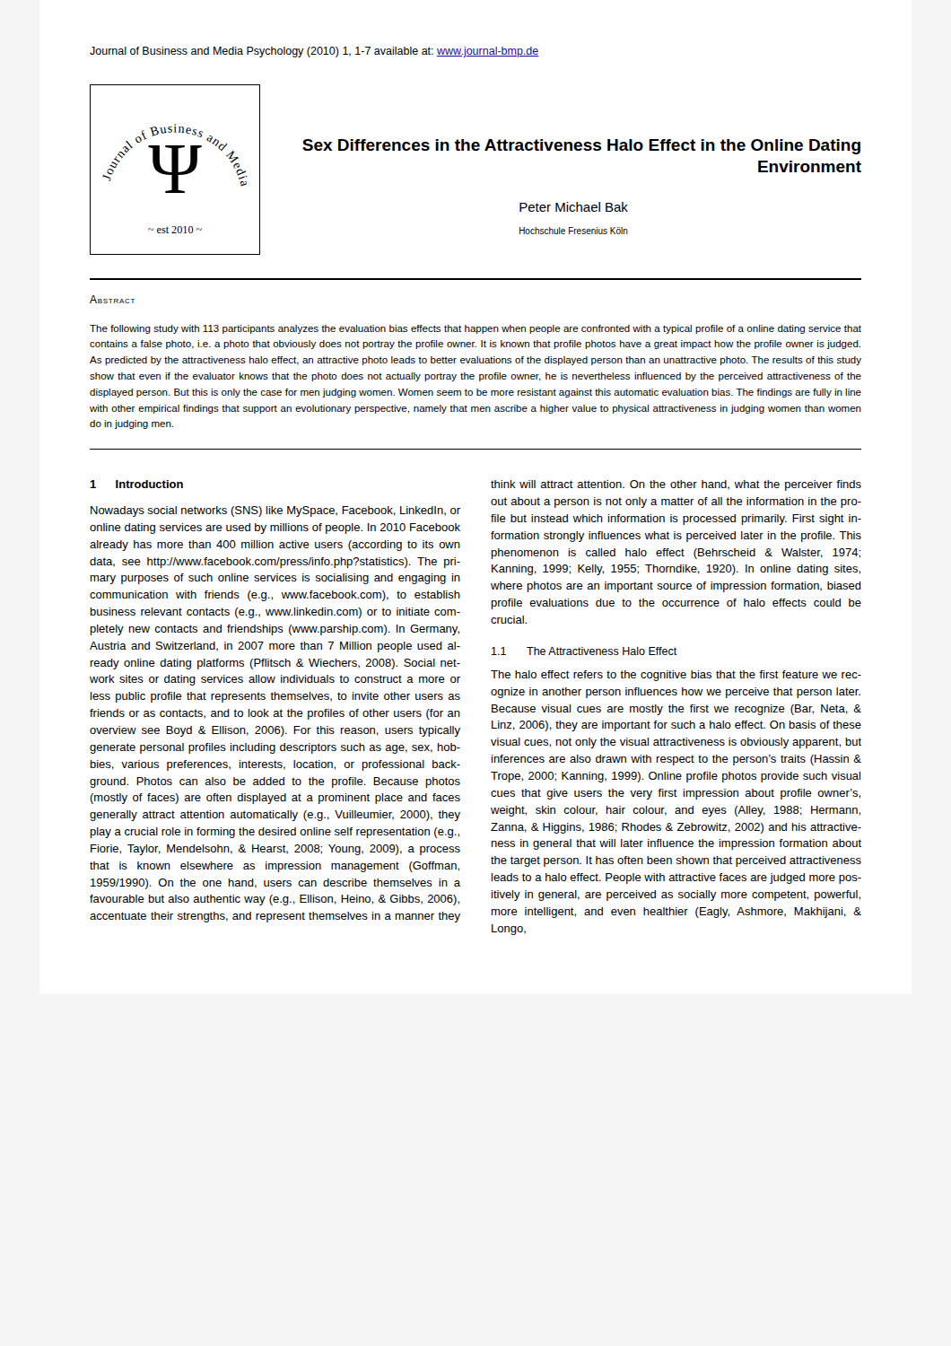Journal of Business and Media Psychology (2010) 1, 1-7 available at: www.journal-bmp.de
Journal of Business and Media Psychology Ψ ~ est 2010 ~
Sex Differences in the Attractiveness Halo Effect in the Online Dating Environment
Peter Michael Bak
Hochschule Fresenius Köln
Abstract
The following study with 113 participants analyzes the evaluation bias effects that happen when people are confronted with a typical profile of a online dating service that contains a false photo, i.e. a photo that obviously does not portray the profile owner. It is known that profile photos have a great impact how the profile owner is judged. As predicted by the attractiveness halo effect, an attractive photo leads to better evaluations of the displayed person than an unattractive photo. The results of this study show that even if the evaluator knows that the photo does not actually portray the profile owner, he is nevertheless influenced by the perceived attractiveness of the displayed person. But this is only the case for men judging women. Women seem to be more resistant against this automatic evaluation bias. The findings are fully in line with other empirical findings that support an evolutionary perspective, namely that men ascribe a higher value to physical attractiveness in judging women than women do in judging men.
1 Introduction
Nowadays social networks (SNS) like MySpace, Facebook, LinkedIn, or online dating services are used by millions of people. In 2010 Facebook already has more than 400 million active users (according to its own data, see http://www.facebook.com/press/info.php?statistics). The primary purposes of such online services is socialising and engaging in communication with friends (e.g., www.facebook.com), to establish business relevant contacts (e.g., www.linkedin.com) or to initiate completely new contacts and friendships (www.parship.com). In Germany, Austria and Switzerland, in 2007 more than 7 Million people used already online dating platforms (Pflitsch & Wiechers, 2008). Social network sites or dating services allow individuals to construct a more or less public profile that represents themselves, to invite other users as friends or as contacts, and to look at the profiles of other users (for an overview see Boyd & Ellison, 2006). For this reason, users typically generate personal profiles including descriptors such as age, sex, hobbies, various preferences, interests, location, or professional background. Photos can also be added to the profile. Because photos (mostly of faces) are often displayed at a prominent place and faces generally attract attention automatically (e.g., Vuilleumier, 2000), they play a crucial role in forming the desired online self representation (e.g., Fiorie, Taylor, Mendelsohn, & Hearst, 2008; Young, 2009), a process that is known elsewhere as impression management (Goffman, 1959/1990). On the one hand, users can describe themselves in a favourable but also authentic way (e.g., Ellison, Heino, & Gibbs, 2006), accentuate their strengths, and represent themselves in a manner they think will attract attention. On the other hand, what the perceiver finds out about a person is not only a matter of all the information in the profile but instead which information is processed primarily. First sight information strongly influences what is perceived later in the profile. This phenomenon is called halo effect (Behrscheid & Walster, 1974; Kanning, 1999; Kelly, 1955; Thorndike, 1920). In online dating sites, where photos are an important source of impression formation, biased profile evaluations due to the occurrence of halo effects could be crucial.
1.1 The Attractiveness Halo Effect
The halo effect refers to the cognitive bias that the first feature we recognize in another person influences how we perceive that person later. Because visual cues are mostly the first we recognize (Bar, Neta, & Linz, 2006), they are important for such a halo effect. On basis of these visual cues, not only the visual attractiveness is obviously apparent, but inferences are also drawn with respect to the person’s traits (Hassin & Trope, 2000; Kanning, 1999). Online profile photos provide such visual cues that give users the very first impression about profile owner’s, weight, skin colour, hair colour, and eyes (Alley, 1988; Hermann, Zanna, & Higgins, 1986; Rhodes & Zebrowitz, 2002) and his attractiveness in general that will later influence the impression formation about the target person. It has often been shown that perceived attractiveness leads to a halo effect. People with attractive faces are judged more positively in general, are perceived as socially more competent, powerful, more intelligent, and even healthier (Eagly, Ashmore, Makhijani, & Longo,